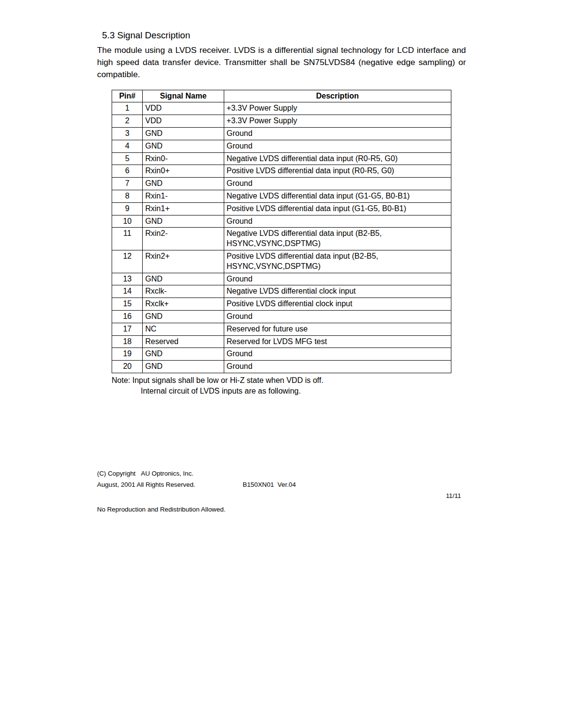5.3 Signal Description
The module using a LVDS receiver. LVDS is a differential signal technology for LCD interface and high speed data transfer device. Transmitter shall be SN75LVDS84 (negative edge sampling) or compatible.
| Pin# | Signal Name | Description |
| --- | --- | --- |
| 1 | VDD | +3.3V Power Supply |
| 2 | VDD | +3.3V Power Supply |
| 3 | GND | Ground |
| 4 | GND | Ground |
| 5 | Rxin0- | Negative LVDS differential data input (R0-R5, G0) |
| 6 | Rxin0+ | Positive LVDS differential data input (R0-R5, G0) |
| 7 | GND | Ground |
| 8 | Rxin1- | Negative LVDS differential data input (G1-G5, B0-B1) |
| 9 | Rxin1+ | Positive LVDS differential data input (G1-G5, B0-B1) |
| 10 | GND | Ground |
| 11 | Rxin2- | Negative LVDS differential data input (B2-B5, HSYNC,VSYNC,DSPTMG) |
| 12 | Rxin2+ | Positive LVDS differential data input (B2-B5, HSYNC,VSYNC,DSPTMG) |
| 13 | GND | Ground |
| 14 | Rxclk- | Negative LVDS differential clock input |
| 15 | Rxclk+ | Positive LVDS differential clock input |
| 16 | GND | Ground |
| 17 | NC | Reserved for future use |
| 18 | Reserved | Reserved for LVDS MFG test |
| 19 | GND | Ground |
| 20 | GND | Ground |
Note: Input signals shall be low or Hi-Z state when VDD is off.
Internal circuit of LVDS inputs are as following.
(C) Copyright AU Optronics, Inc.
August, 2001 All Rights Reserved.
B150XN01 Ver.04
11/11
No Reproduction and Redistribution Allowed.